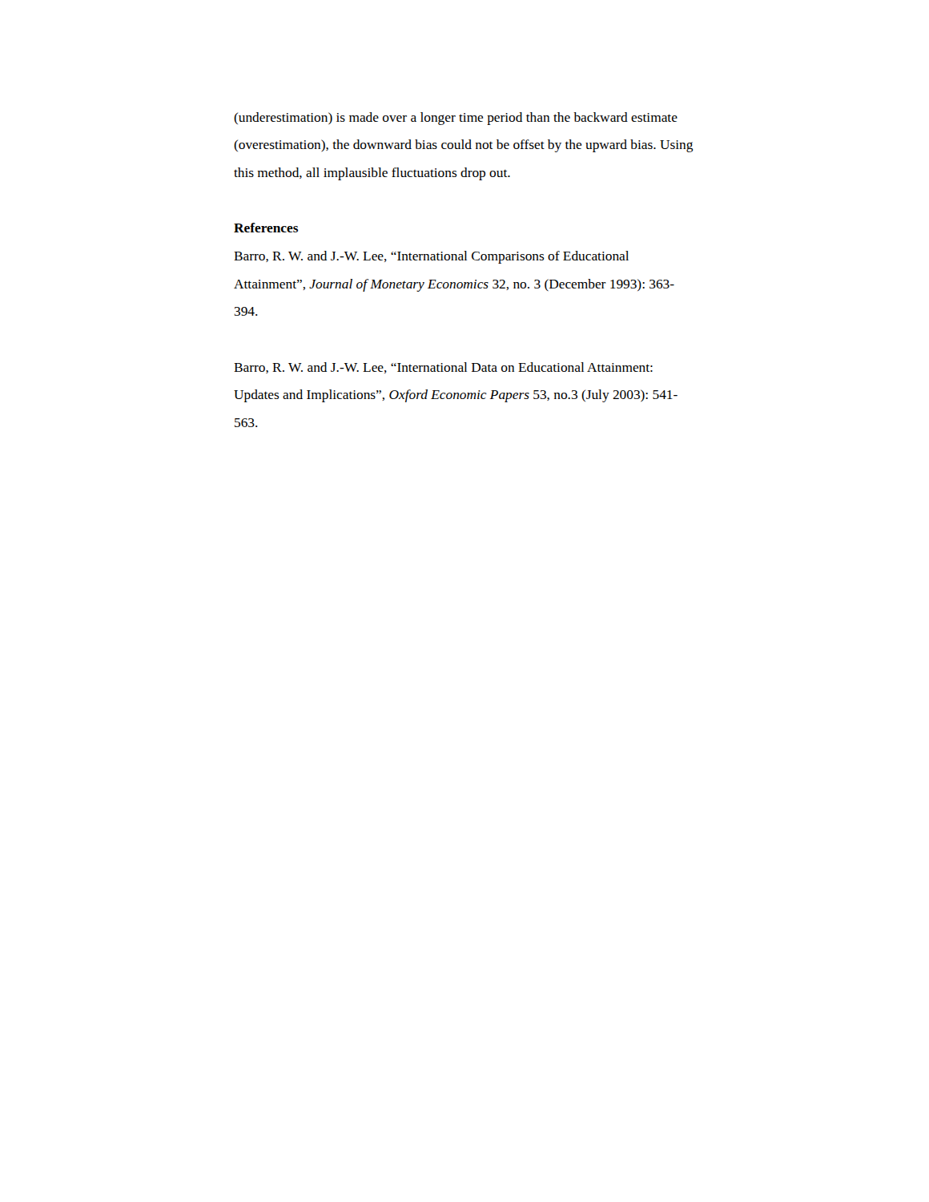(underestimation) is made over a longer time period than the backward estimate (overestimation), the downward bias could not be offset by the upward bias. Using this method, all implausible fluctuations drop out.
References
Barro, R. W. and J.-W. Lee, “International Comparisons of Educational Attainment”, Journal of Monetary Economics 32, no. 3 (December 1993): 363-394.
Barro, R. W. and J.-W. Lee, “International Data on Educational Attainment: Updates and Implications”, Oxford Economic Papers 53, no.3 (July 2003): 541-563.